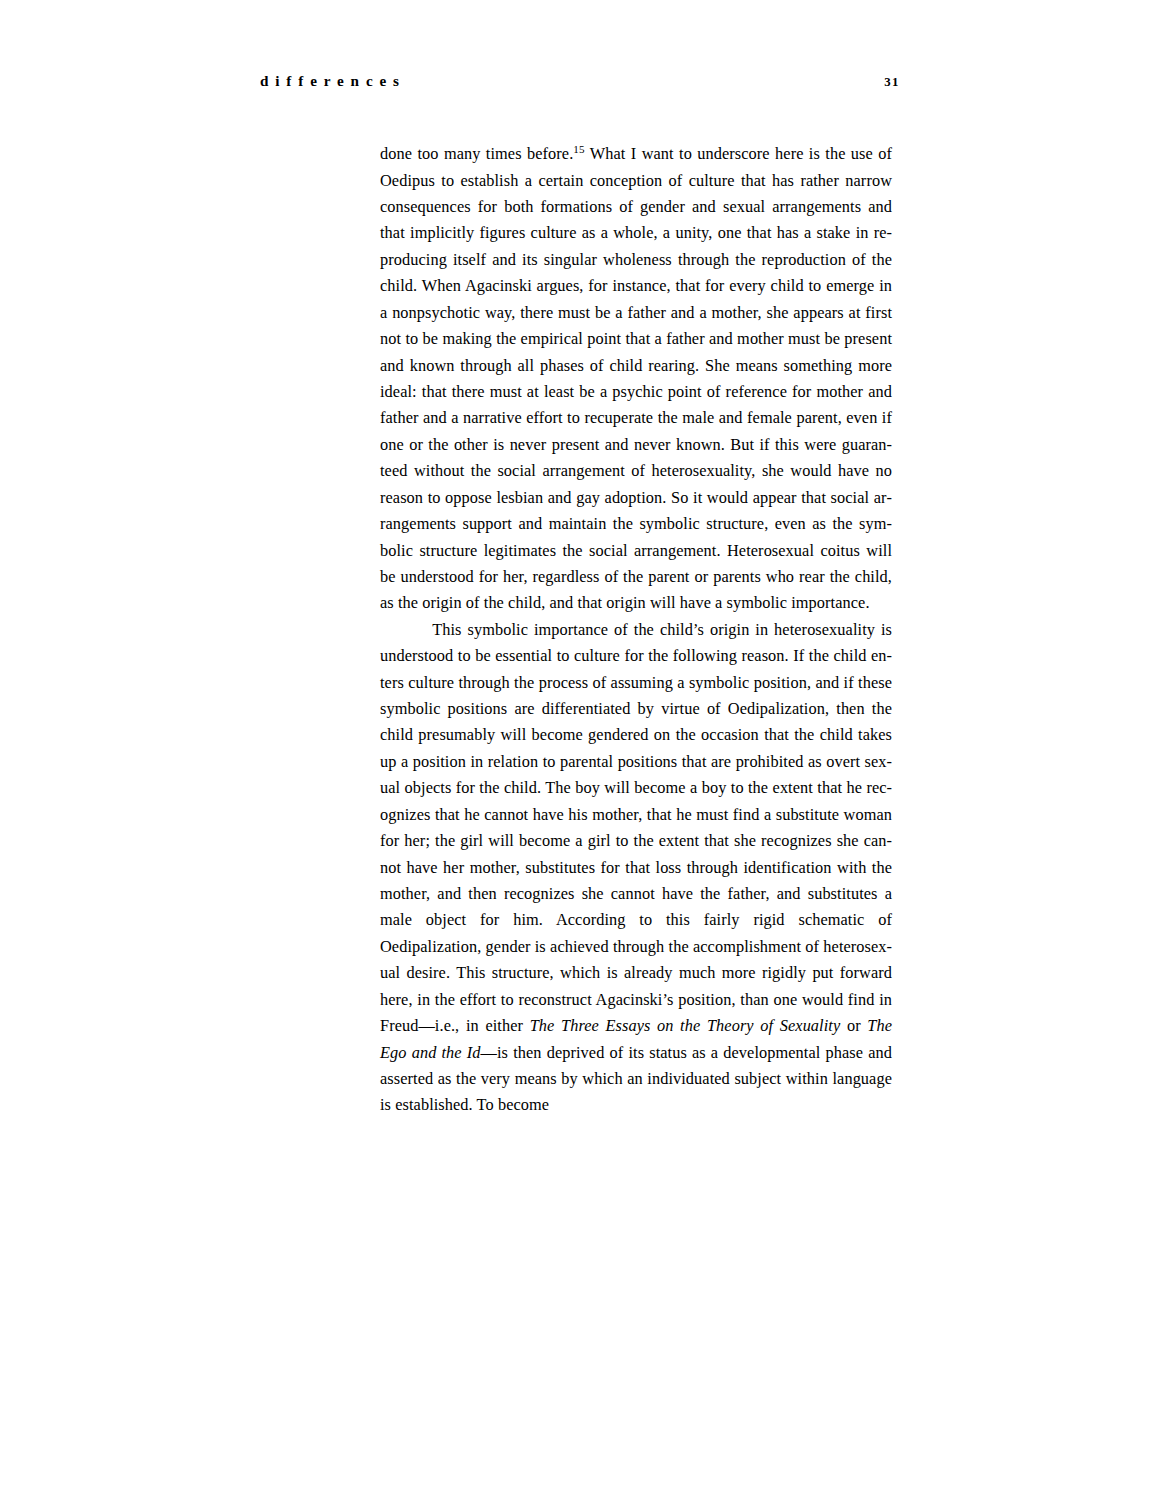differences 31
done too many times before.15 What I want to underscore here is the use of Oedipus to establish a certain conception of culture that has rather narrow consequences for both formations of gender and sexual arrangements and that implicitly figures culture as a whole, a unity, one that has a stake in reproducing itself and its singular wholeness through the reproduction of the child. When Agacinski argues, for instance, that for every child to emerge in a nonpsychotic way, there must be a father and a mother, she appears at first not to be making the empirical point that a father and mother must be present and known through all phases of child rearing. She means something more ideal: that there must at least be a psychic point of reference for mother and father and a narrative effort to recuperate the male and female parent, even if one or the other is never present and never known. But if this were guaranteed without the social arrangement of heterosexuality, she would have no reason to oppose lesbian and gay adoption. So it would appear that social arrangements support and maintain the symbolic structure, even as the symbolic structure legitimates the social arrangement. Heterosexual coitus will be understood for her, regardless of the parent or parents who rear the child, as the origin of the child, and that origin will have a symbolic importance.
This symbolic importance of the child’s origin in heterosexuality is understood to be essential to culture for the following reason. If the child enters culture through the process of assuming a symbolic position, and if these symbolic positions are differentiated by virtue of Oedipalization, then the child presumably will become gendered on the occasion that the child takes up a position in relation to parental positions that are prohibited as overt sexual objects for the child. The boy will become a boy to the extent that he recognizes that he cannot have his mother, that he must find a substitute woman for her; the girl will become a girl to the extent that she recognizes she cannot have her mother, substitutes for that loss through identification with the mother, and then recognizes she cannot have the father, and substitutes a male object for him. According to this fairly rigid schematic of Oedipalization, gender is achieved through the accomplishment of heterosexual desire. This structure, which is already much more rigidly put forward here, in the effort to reconstruct Agacinski’s position, than one would find in Freud—i.e., in either The Three Essays on the Theory of Sexuality or The Ego and the Id—is then deprived of its status as a developmental phase and asserted as the very means by which an individuated subject within language is established. To become